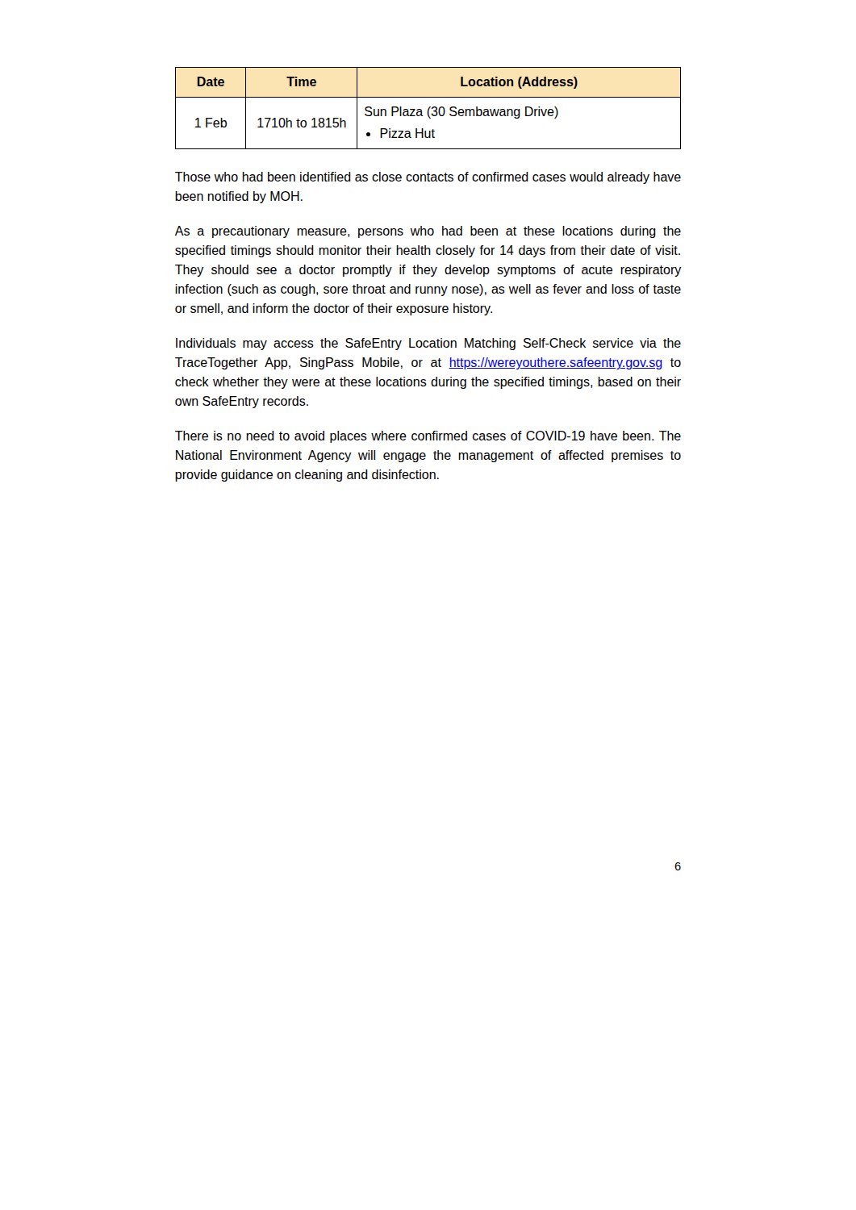| Date | Time | Location (Address) |
| --- | --- | --- |
| 1 Feb | 1710h to 1815h | Sun Plaza (30 Sembawang Drive) Pizza Hut |
Those who had been identified as close contacts of confirmed cases would already have been notified by MOH.
As a precautionary measure, persons who had been at these locations during the specified timings should monitor their health closely for 14 days from their date of visit. They should see a doctor promptly if they develop symptoms of acute respiratory infection (such as cough, sore throat and runny nose), as well as fever and loss of taste or smell, and inform the doctor of their exposure history.
Individuals may access the SafeEntry Location Matching Self-Check service via the TraceTogether App, SingPass Mobile, or at https://wereyouthere.safeentry.gov.sg to check whether they were at these locations during the specified timings, based on their own SafeEntry records.
There is no need to avoid places where confirmed cases of COVID-19 have been. The National Environment Agency will engage the management of affected premises to provide guidance on cleaning and disinfection.
6